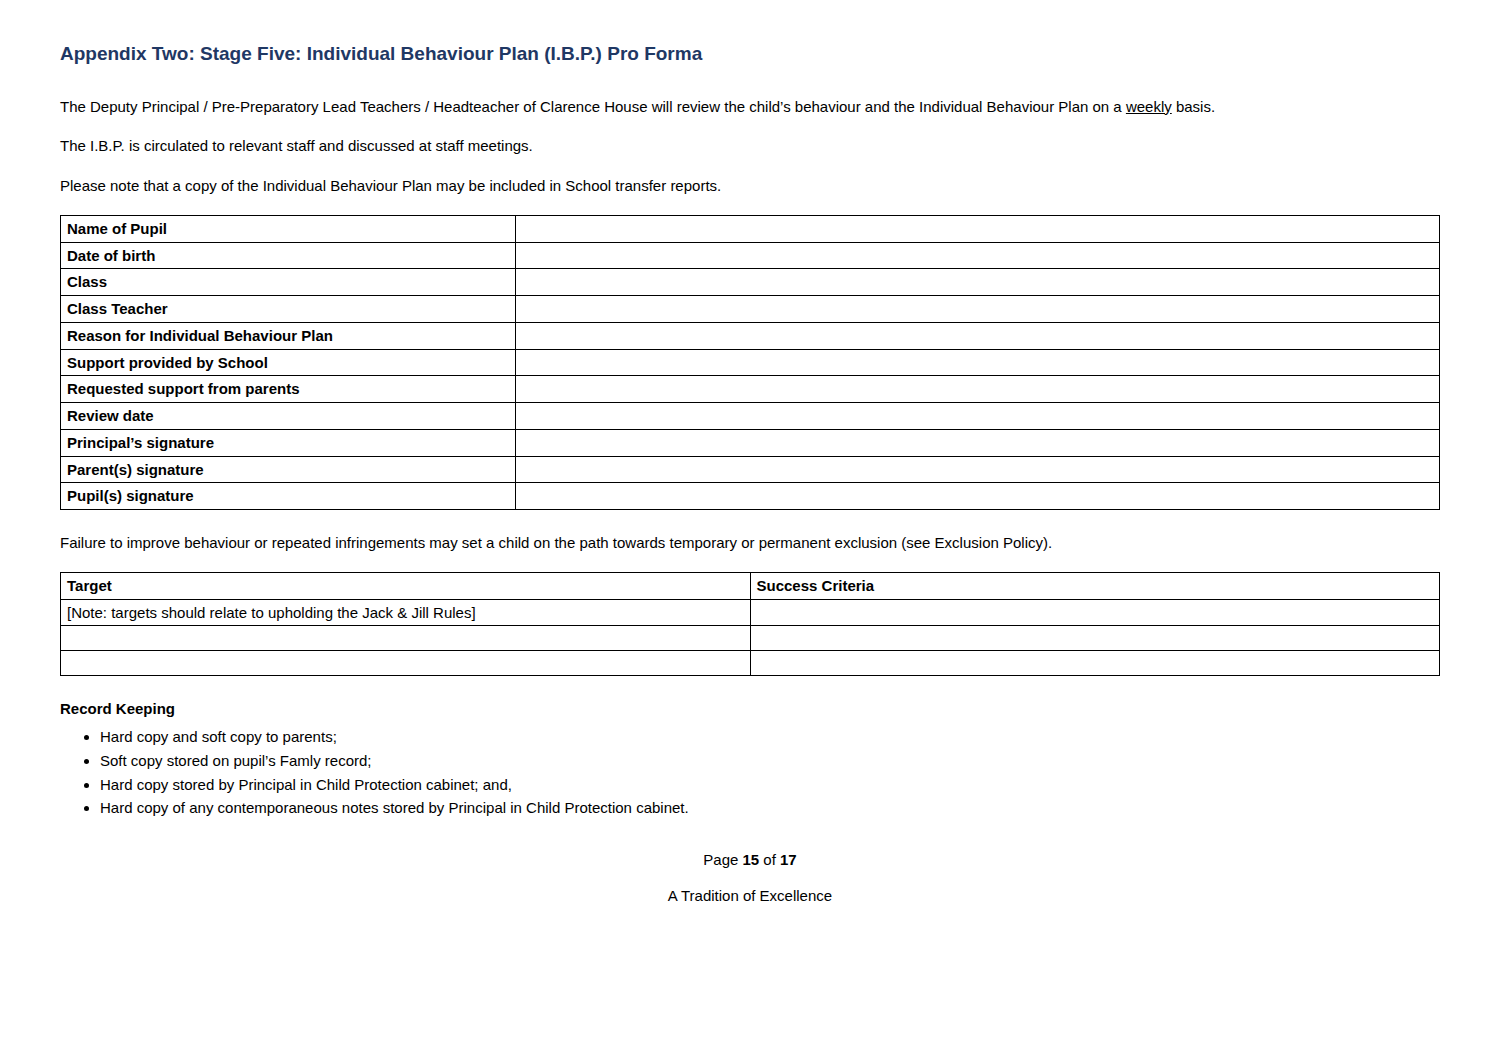Appendix Two: Stage Five: Individual Behaviour Plan (I.B.P.) Pro Forma
The Deputy Principal / Pre-Preparatory Lead Teachers / Headteacher of Clarence House will review the child’s behaviour and the Individual Behaviour Plan on a weekly basis.
The I.B.P. is circulated to relevant staff and discussed at staff meetings.
Please note that a copy of the Individual Behaviour Plan may be included in School transfer reports.
| Name of Pupil | |
| Date of birth | |
| Class | |
| Class Teacher | |
| Reason for Individual Behaviour Plan | |
| Support provided by School | |
| Requested support from parents | |
| Review date | |
| Principal’s signature | |
| Parent(s) signature | |
| Pupil(s) signature | |
Failure to improve behaviour or repeated infringements may set a child on the path towards temporary or permanent exclusion (see Exclusion Policy).
| Target | Success Criteria |
| --- | --- |
| [Note: targets should relate to upholding the Jack & Jill Rules] | |
Record Keeping
Hard copy and soft copy to parents;
Soft copy stored on pupil’s Famly record;
Hard copy stored by Principal in Child Protection cabinet; and,
Hard copy of any contemporaneous notes stored by Principal in Child Protection cabinet.
Page 15 of 17
A Tradition of Excellence